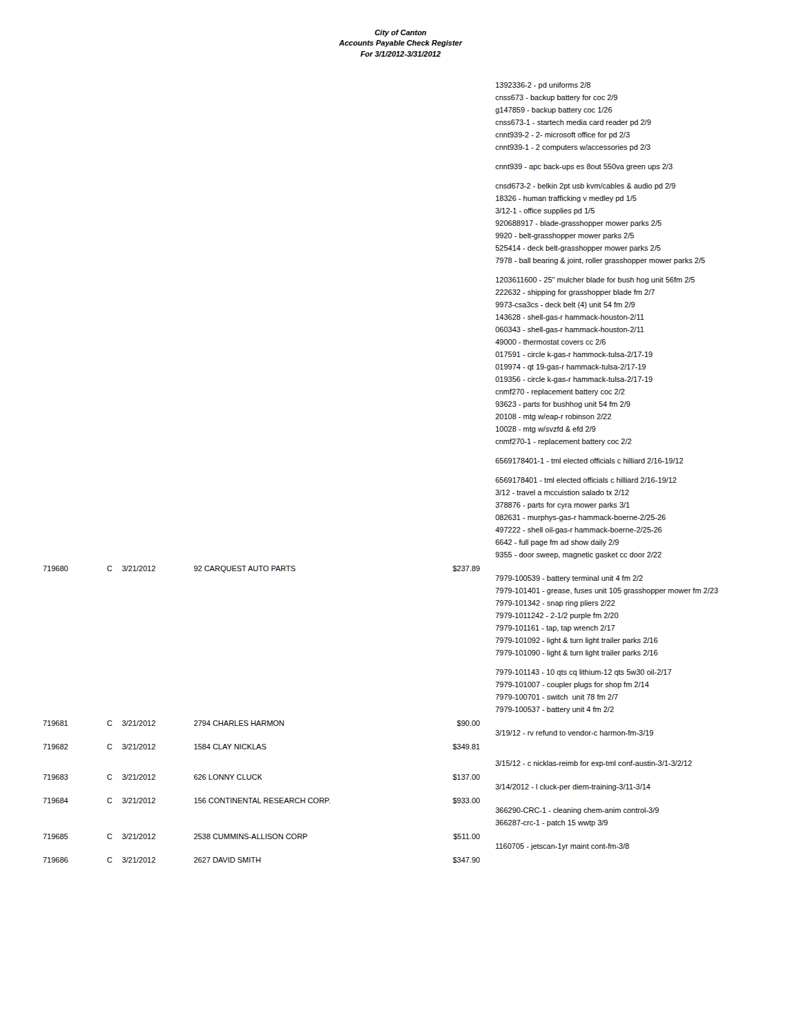City of Canton
Accounts Payable Check Register
For 3/1/2012-3/31/2012
| | | | | | 1392336-2 - pd uniforms 2/8 cnss673 - backup battery for coc 2/9 g147859 - backup battery coc 1/26 cnss673-1 - startech media card reader pd 2/9 cnnt939-2 - 2- microsoft office for pd 2/3 cnnt939-1 - 2 computers w/accessories pd 2/3 cnnt939 - apc back-ups es 8out 550va green ups 2/3 cnsd673-2 - belkin 2pt usb kvm/cables & audio pd 2/9 18326 - human trafficking v medley pd 1/5 3/12-1 - office supplies pd 1/5 920688917 - blade-grasshopper mower parks 2/5 9920 - belt-grasshopper mower parks 2/5 525414 - deck belt-grasshopper mower parks 2/5 7978 - ball bearing & joint, roller grasshopper mower parks 2/5 1203611600 - 25" mulcher blade for bush hog unit 56fm 2/5 222632 - shipping for grasshopper blade fm 2/7 9973-csa3cs - deck belt (4) unit 54 fm 2/9 143628 - shell-gas-r hammack-houston-2/11 060343 - shell-gas-r hammack-houston-2/11 49000 - thermostat covers cc 2/6 017591 - circle k-gas-r hammock-tulsa-2/17-19 019974 - qt 19-gas-r hammack-tulsa-2/17-19 019356 - circle k-gas-r hammack-tulsa-2/17-19 cnmf270 - replacement battery coc 2/2 93623 - parts for bushhog unit 54 fm 2/9 20108 - mtg w/eap-r robinson 2/22 10028 - mtg w/svzfd & efd 2/9 cnmf270-1 - replacement battery coc 2/2 6569178401-1 - tml elected officials c hilliard 2/16-19/12 6569178401 - tml elected officials c hilliard 2/16-19/12 3/12 - travel a mccuistion salado tx 2/12 378876 - parts for cyra mower parks 3/1 082631 - murphys-gas-r hammack-boerne-2/25-26 497222 - shell oil-gas-r hammack-boerne-2/25-26 6642 - full page fm ad show daily 2/9 9355 - door sweep, magnetic gasket cc door 2/22 |
| 719680 | C | 3/21/2012 | 92 CARQUEST AUTO PARTS | $237.89 | |
| | | | | | 7979-100539 - battery terminal unit 4 fm 2/2 7979-101401 - grease, fuses unit 105 grasshopper mower fm 2/23 7979-101342 - snap ring pliers 2/22 7979-1011242 - 2-1/2 purple fm 2/20 7979-101161 - tap, tap wrench 2/17 7979-101092 - light & turn light trailer parks 2/16 7979-101090 - light & turn light trailer parks 2/16 7979-101143 - 10 qts cq lithium-12 qts 5w30 oil-2/17 7979-101007 - coupler plugs for shop fm 2/14 7979-100701 - switch unit 78 fm 2/7 7979-100537 - battery unit 4 fm 2/2 |
| 719681 | C | 3/21/2012 | 2794 CHARLES HARMON | $90.00 | |
| | | | | | 3/19/12 - rv refund to vendor-c harmon-fm-3/19 |
| 719682 | C | 3/21/2012 | 1584 CLAY NICKLAS | $349.81 | |
| | | | | | 3/15/12 - c nicklas-reimb for exp-tml conf-austin-3/1-3/2/12 |
| 719683 | C | 3/21/2012 | 626 LONNY CLUCK | $137.00 | |
| | | | | | 3/14/2012 - l cluck-per diem-training-3/11-3/14 |
| 719684 | C | 3/21/2012 | 156 CONTINENTAL RESEARCH CORP. | $933.00 | |
| | | | | | 366290-CRC-1 - cleaning chem-anim control-3/9 366287-crc-1 - patch 15 wwtp 3/9 |
| 719685 | C | 3/21/2012 | 2538 CUMMINS-ALLISON CORP | $511.00 | |
| | | | | | 1160705 - jetscan-1yr maint cont-fm-3/8 |
| 719686 | C | 3/21/2012 | 2627 DAVID SMITH | $347.90 | |